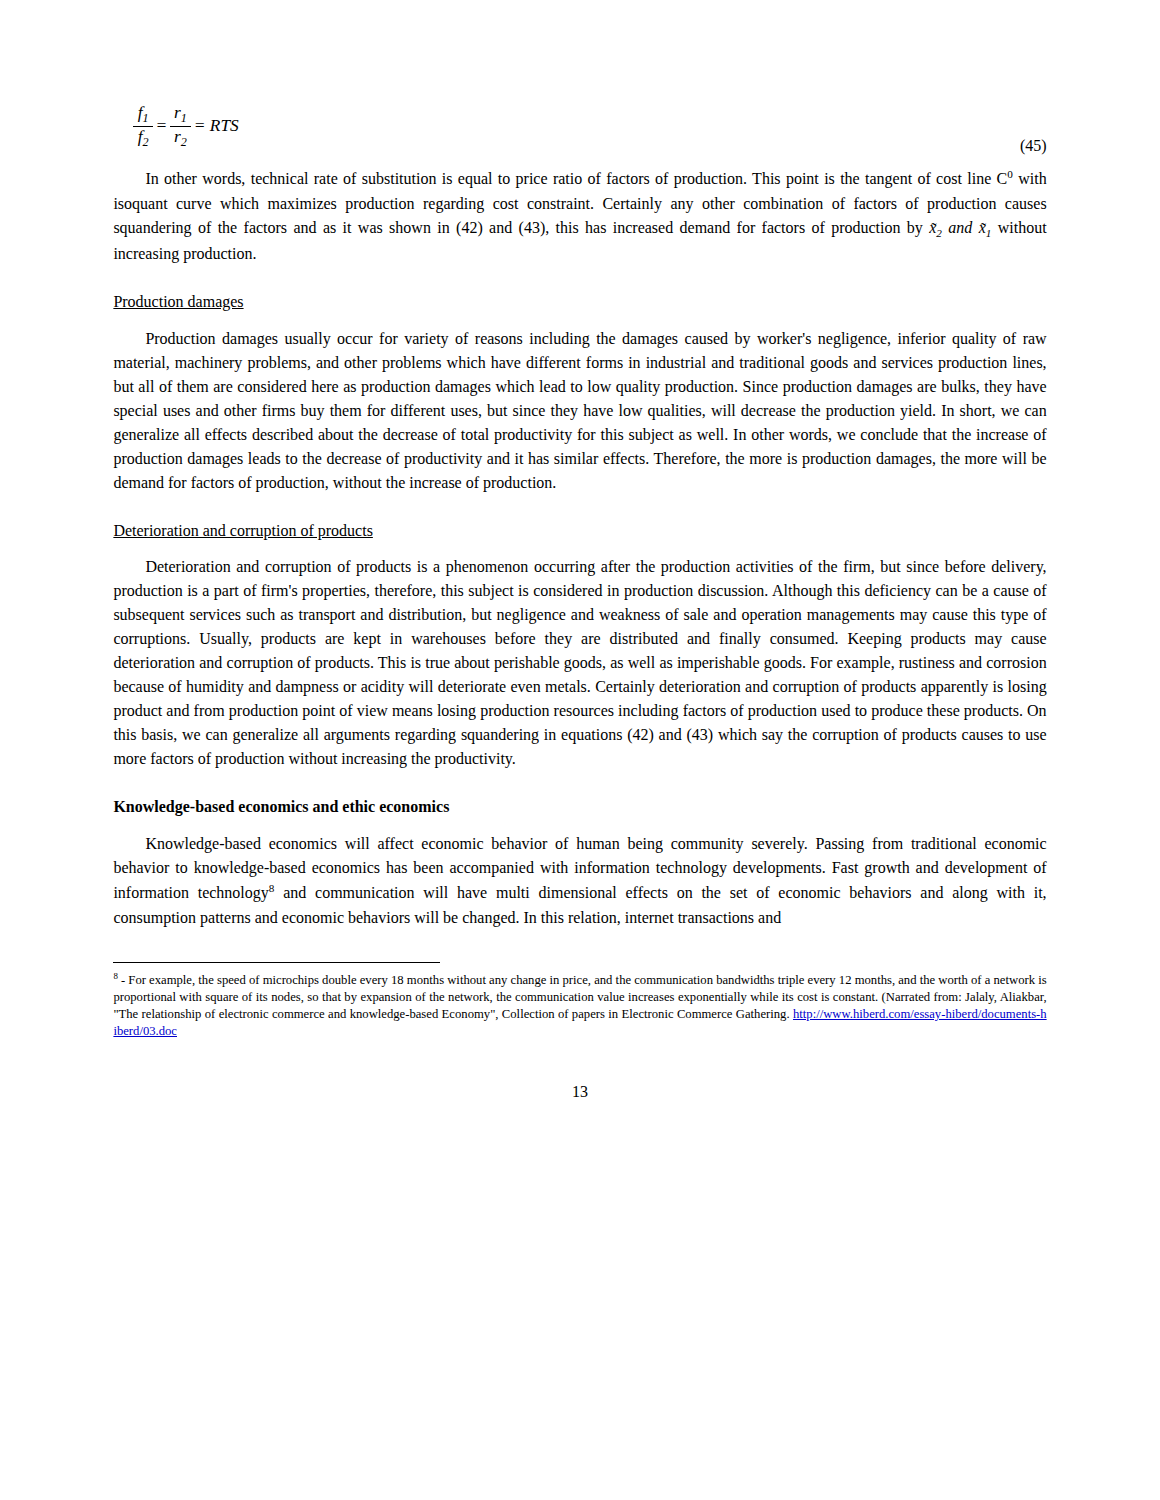f1 f2 = r1 r2 = RTS
(45)
In other words, technical rate of substitution is equal to price ratio of factors of production. This point is the tangent of cost line C0 with isoquant curve which maximizes production regarding cost constraint. Certainly any other combination of factors of production causes squandering of the factors and as it was shown in (42) and (43), this has increased demand for factors of production by x̃2 and x̃1 without increasing production.
Production damages
Production damages usually occur for variety of reasons including the damages caused by worker's negligence, inferior quality of raw material, machinery problems, and other problems which have different forms in industrial and traditional goods and services production lines, but all of them are considered here as production damages which lead to low quality production. Since production damages are bulks, they have special uses and other firms buy them for different uses, but since they have low qualities, will decrease the production yield. In short, we can generalize all effects described about the decrease of total productivity for this subject as well. In other words, we conclude that the increase of production damages leads to the decrease of productivity and it has similar effects. Therefore, the more is production damages, the more will be demand for factors of production, without the increase of production.
Deterioration and corruption of products
Deterioration and corruption of products is a phenomenon occurring after the production activities of the firm, but since before delivery, production is a part of firm's properties, therefore, this subject is considered in production discussion. Although this deficiency can be a cause of subsequent services such as transport and distribution, but negligence and weakness of sale and operation managements may cause this type of corruptions. Usually, products are kept in warehouses before they are distributed and finally consumed. Keeping products may cause deterioration and corruption of products. This is true about perishable goods, as well as imperishable goods. For example, rustiness and corrosion because of humidity and dampness or acidity will deteriorate even metals. Certainly deterioration and corruption of products apparently is losing product and from production point of view means losing production resources including factors of production used to produce these products. On this basis, we can generalize all arguments regarding squandering in equations (42) and (43) which say the corruption of products causes to use more factors of production without increasing the productivity.
Knowledge-based economics and ethic economics
Knowledge-based economics will affect economic behavior of human being community severely. Passing from traditional economic behavior to knowledge-based economics has been accompanied with information technology developments. Fast growth and development of information technology8 and communication will have multi dimensional effects on the set of economic behaviors and along with it, consumption patterns and economic behaviors will be changed. In this relation, internet transactions and
8 - For example, the speed of microchips double every 18 months without any change in price, and the communication bandwidths triple every 12 months, and the worth of a network is proportional with square of its nodes, so that by expansion of the network, the communication value increases exponentially while its cost is constant. (Narrated from: Jalaly, Aliakbar, "The relationship of electronic commerce and knowledge-based Economy", Collection of papers in Electronic Commerce Gathering. http://www.hiberd.com/essay-hiberd/documents-hiberd/03.doc
13